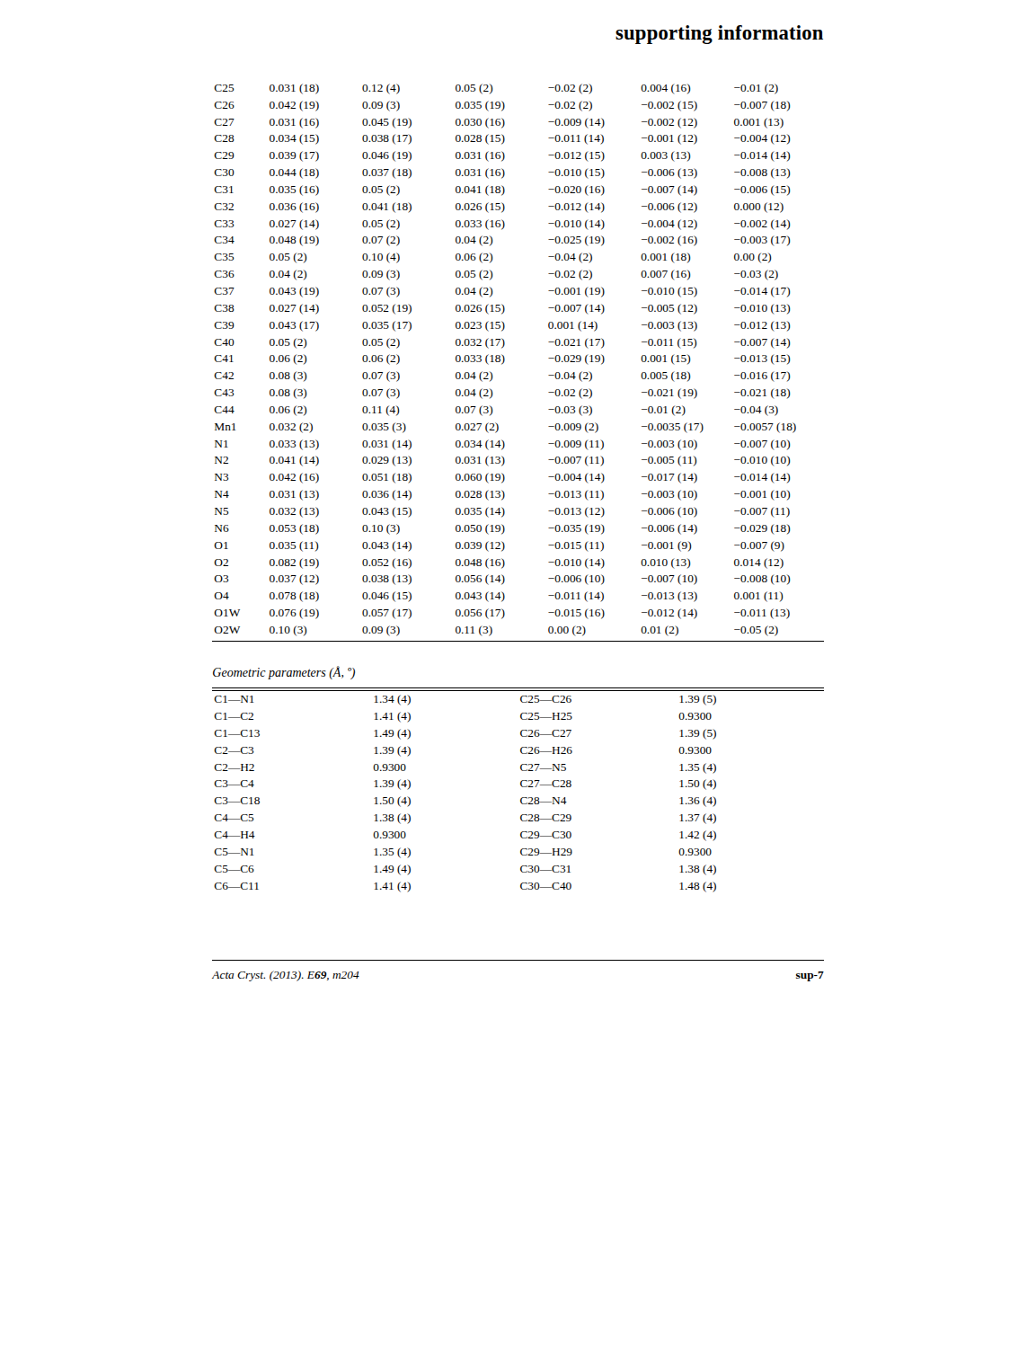supporting information
| C25 | 0.031 (18) | 0.12 (4) | 0.05 (2) | −0.02 (2) | 0.004 (16) | −0.01 (2) |
| C26 | 0.042 (19) | 0.09 (3) | 0.035 (19) | −0.02 (2) | −0.002 (15) | −0.007 (18) |
| C27 | 0.031 (16) | 0.045 (19) | 0.030 (16) | −0.009 (14) | −0.002 (12) | 0.001 (13) |
| C28 | 0.034 (15) | 0.038 (17) | 0.028 (15) | −0.011 (14) | −0.001 (12) | −0.004 (12) |
| C29 | 0.039 (17) | 0.046 (19) | 0.031 (16) | −0.012 (15) | 0.003 (13) | −0.014 (14) |
| C30 | 0.044 (18) | 0.037 (18) | 0.031 (16) | −0.010 (15) | −0.006 (13) | −0.008 (13) |
| C31 | 0.035 (16) | 0.05 (2) | 0.041 (18) | −0.020 (16) | −0.007 (14) | −0.006 (15) |
| C32 | 0.036 (16) | 0.041 (18) | 0.026 (15) | −0.012 (14) | −0.006 (12) | 0.000 (12) |
| C33 | 0.027 (14) | 0.05 (2) | 0.033 (16) | −0.010 (14) | −0.004 (12) | −0.002 (14) |
| C34 | 0.048 (19) | 0.07 (2) | 0.04 (2) | −0.025 (19) | −0.002 (16) | −0.003 (17) |
| C35 | 0.05 (2) | 0.10 (4) | 0.06 (2) | −0.04 (2) | 0.001 (18) | 0.00 (2) |
| C36 | 0.04 (2) | 0.09 (3) | 0.05 (2) | −0.02 (2) | 0.007 (16) | −0.03 (2) |
| C37 | 0.043 (19) | 0.07 (3) | 0.04 (2) | −0.001 (19) | −0.010 (15) | −0.014 (17) |
| C38 | 0.027 (14) | 0.052 (19) | 0.026 (15) | −0.007 (14) | −0.005 (12) | −0.010 (13) |
| C39 | 0.043 (17) | 0.035 (17) | 0.023 (15) | 0.001 (14) | −0.003 (13) | −0.012 (13) |
| C40 | 0.05 (2) | 0.05 (2) | 0.032 (17) | −0.021 (17) | −0.011 (15) | −0.007 (14) |
| C41 | 0.06 (2) | 0.06 (2) | 0.033 (18) | −0.029 (19) | 0.001 (15) | −0.013 (15) |
| C42 | 0.08 (3) | 0.07 (3) | 0.04 (2) | −0.04 (2) | 0.005 (18) | −0.016 (17) |
| C43 | 0.08 (3) | 0.07 (3) | 0.04 (2) | −0.02 (2) | −0.021 (19) | −0.021 (18) |
| C44 | 0.06 (2) | 0.11 (4) | 0.07 (3) | −0.03 (3) | −0.01 (2) | −0.04 (3) |
| Mn1 | 0.032 (2) | 0.035 (3) | 0.027 (2) | −0.009 (2) | −0.0035 (17) | −0.0057 (18) |
| N1 | 0.033 (13) | 0.031 (14) | 0.034 (14) | −0.009 (11) | −0.003 (10) | −0.007 (10) |
| N2 | 0.041 (14) | 0.029 (13) | 0.031 (13) | −0.007 (11) | −0.005 (11) | −0.010 (10) |
| N3 | 0.042 (16) | 0.051 (18) | 0.060 (19) | −0.004 (14) | −0.017 (14) | −0.014 (14) |
| N4 | 0.031 (13) | 0.036 (14) | 0.028 (13) | −0.013 (11) | −0.003 (10) | −0.001 (10) |
| N5 | 0.032 (13) | 0.043 (15) | 0.035 (14) | −0.013 (12) | −0.006 (10) | −0.007 (11) |
| N6 | 0.053 (18) | 0.10 (3) | 0.050 (19) | −0.035 (19) | −0.006 (14) | −0.029 (18) |
| O1 | 0.035 (11) | 0.043 (14) | 0.039 (12) | −0.015 (11) | −0.001 (9) | −0.007 (9) |
| O2 | 0.082 (19) | 0.052 (16) | 0.048 (16) | −0.010 (14) | 0.010 (13) | 0.014 (12) |
| O3 | 0.037 (12) | 0.038 (13) | 0.056 (14) | −0.006 (10) | −0.007 (10) | −0.008 (10) |
| O4 | 0.078 (18) | 0.046 (15) | 0.043 (14) | −0.011 (14) | −0.013 (13) | 0.001 (11) |
| O1W | 0.076 (19) | 0.057 (17) | 0.056 (17) | −0.015 (16) | −0.012 (14) | −0.011 (13) |
| O2W | 0.10 (3) | 0.09 (3) | 0.11 (3) | 0.00 (2) | 0.01 (2) | −0.05 (2) |
Geometric parameters (Å, º)
| C1—N1 | 1.34 (4) | C25—C26 | 1.39 (5) |
| C1—C2 | 1.41 (4) | C25—H25 | 0.9300 |
| C1—C13 | 1.49 (4) | C26—C27 | 1.39 (5) |
| C2—C3 | 1.39 (4) | C26—H26 | 0.9300 |
| C2—H2 | 0.9300 | C27—N5 | 1.35 (4) |
| C3—C4 | 1.39 (4) | C27—C28 | 1.50 (4) |
| C3—C18 | 1.50 (4) | C28—N4 | 1.36 (4) |
| C4—C5 | 1.38 (4) | C28—C29 | 1.37 (4) |
| C4—H4 | 0.9300 | C29—C30 | 1.42 (4) |
| C5—N1 | 1.35 (4) | C29—H29 | 0.9300 |
| C5—C6 | 1.49 (4) | C30—C31 | 1.38 (4) |
| C6—C11 | 1.41 (4) | C30—C40 | 1.48 (4) |
Acta Cryst. (2013). E69, m204
sup-7